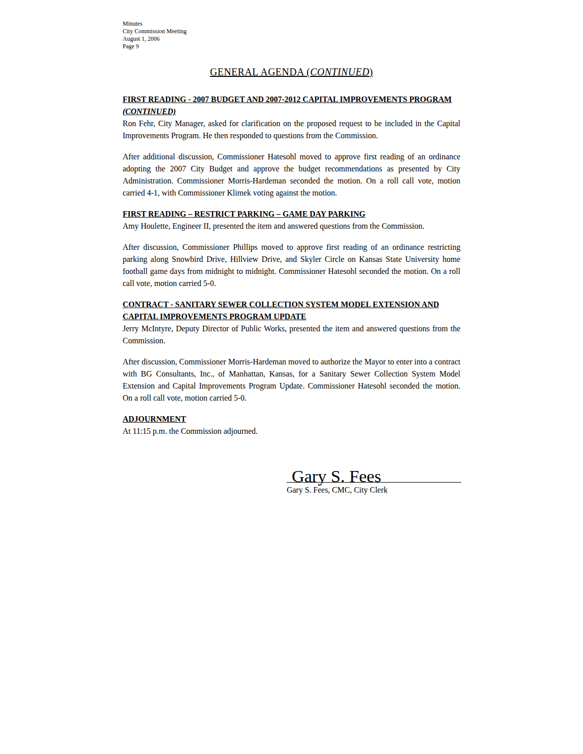Minutes
City Commission Meeting
August 1, 2006
Page 9
GENERAL AGENDA (CONTINUED)
First Reading - 2007 Budget and 2007-2012 Capital Improvements Program (Continued)
Ron Fehr, City Manager, asked for clarification on the proposed request to be included in the Capital Improvements Program. He then responded to questions from the Commission.
After additional discussion, Commissioner Hatesohl moved to approve first reading of an ordinance adopting the 2007 City Budget and approve the budget recommendations as presented by City Administration. Commissioner Morris-Hardeman seconded the motion. On a roll call vote, motion carried 4-1, with Commissioner Klimek voting against the motion.
First Reading – Restrict Parking – Game Day Parking
Amy Houlette, Engineer II, presented the item and answered questions from the Commission.
After discussion, Commissioner Phillips moved to approve first reading of an ordinance restricting parking along Snowbird Drive, Hillview Drive, and Skyler Circle on Kansas State University home football game days from midnight to midnight. Commissioner Hatesohl seconded the motion. On a roll call vote, motion carried 5-0.
Contract - Sanitary Sewer Collection System Model Extension and Capital Improvements Program Update
Jerry McIntyre, Deputy Director of Public Works, presented the item and answered questions from the Commission.
After discussion, Commissioner Morris-Hardeman moved to authorize the Mayor to enter into a contract with BG Consultants, Inc., of Manhattan, Kansas, for a Sanitary Sewer Collection System Model Extension and Capital Improvements Program Update. Commissioner Hatesohl seconded the motion. On a roll call vote, motion carried 5-0.
ADJOURNMENT
At 11:15 p.m. the Commission adjourned.
Gary S. Fees
Gary S. Fees, CMC, City Clerk